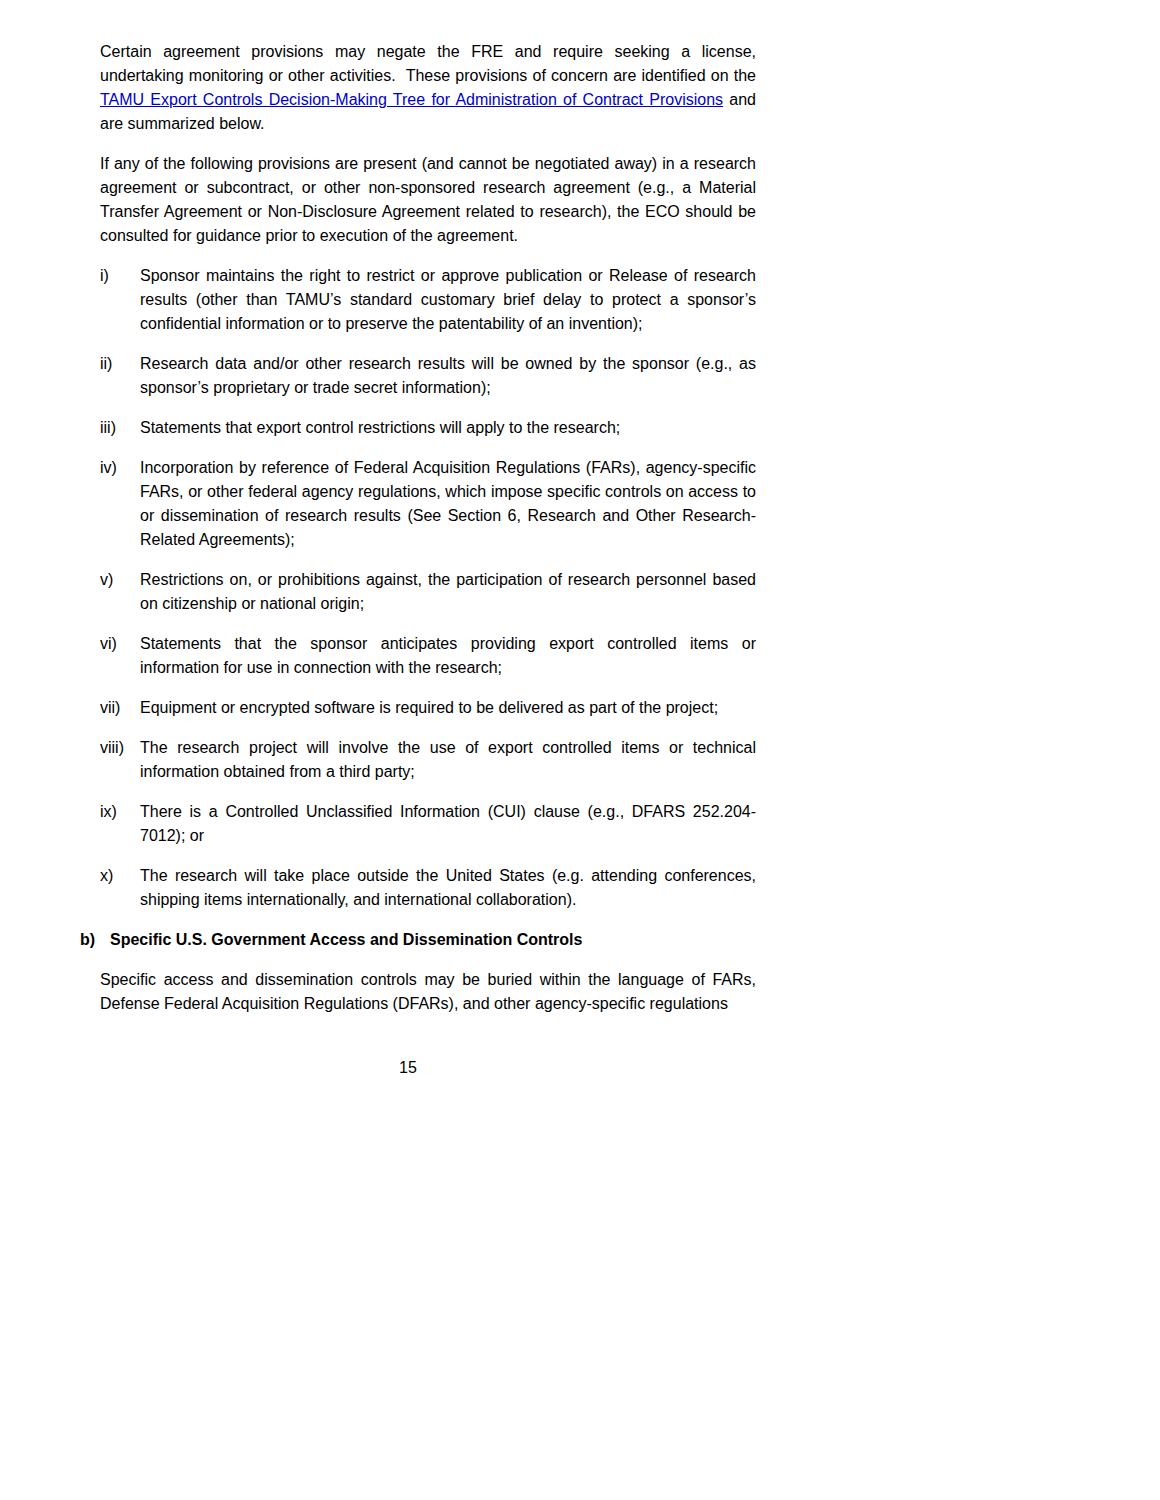Certain agreement provisions may negate the FRE and require seeking a license, undertaking monitoring or other activities. These provisions of concern are identified on the TAMU Export Controls Decision-Making Tree for Administration of Contract Provisions and are summarized below.
If any of the following provisions are present (and cannot be negotiated away) in a research agreement or subcontract, or other non-sponsored research agreement (e.g., a Material Transfer Agreement or Non-Disclosure Agreement related to research), the ECO should be consulted for guidance prior to execution of the agreement.
i) Sponsor maintains the right to restrict or approve publication or Release of research results (other than TAMU’s standard customary brief delay to protect a sponsor’s confidential information or to preserve the patentability of an invention);
ii) Research data and/or other research results will be owned by the sponsor (e.g., as sponsor’s proprietary or trade secret information);
iii) Statements that export control restrictions will apply to the research;
iv) Incorporation by reference of Federal Acquisition Regulations (FARs), agency-specific FARs, or other federal agency regulations, which impose specific controls on access to or dissemination of research results (See Section 6, Research and Other Research-Related Agreements);
v) Restrictions on, or prohibitions against, the participation of research personnel based on citizenship or national origin;
vi) Statements that the sponsor anticipates providing export controlled items or information for use in connection with the research;
vii) Equipment or encrypted software is required to be delivered as part of the project;
viii) The research project will involve the use of export controlled items or technical information obtained from a third party;
ix) There is a Controlled Unclassified Information (CUI) clause (e.g., DFARS 252.204-7012); or
x) The research will take place outside the United States (e.g. attending conferences, shipping items internationally, and international collaboration).
b)
Specific U.S. Government Access and Dissemination Controls
Specific access and dissemination controls may be buried within the language of FARs, Defense Federal Acquisition Regulations (DFARs), and other agency-specific regulations
15